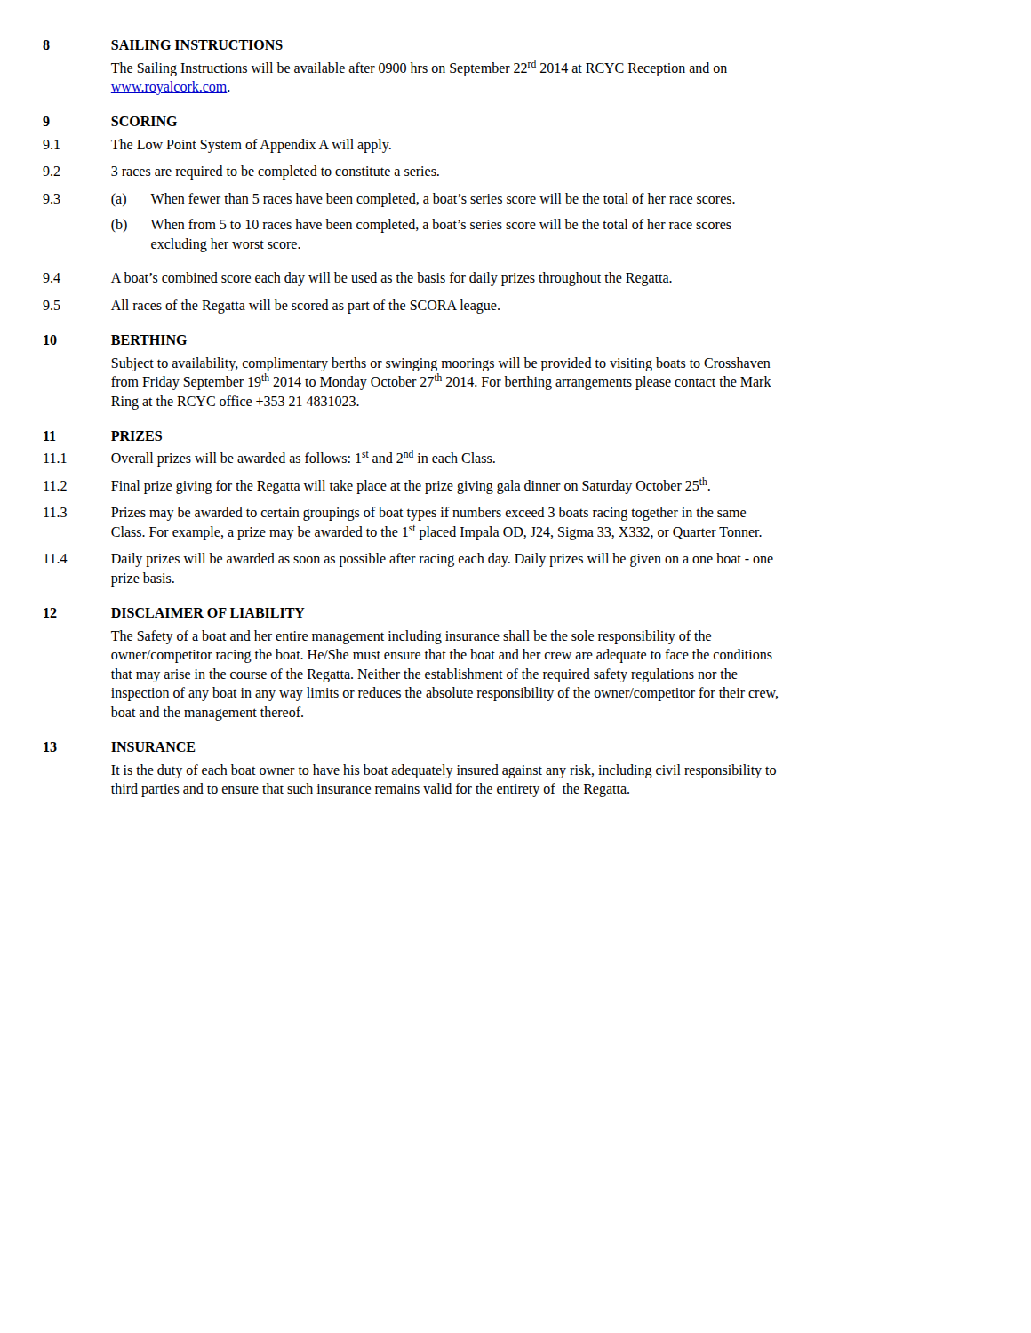8 SAILING INSTRUCTIONS
The Sailing Instructions will be available after 0900 hrs on September 22rd 2014 at RCYC Reception and on www.royalcork.com.
9 SCORING
9.1 The Low Point System of Appendix A will apply.
9.2 3 races are required to be completed to constitute a series.
9.3
(a) When fewer than 5 races have been completed, a boat’s series score will be the total of her race scores.
(b) When from 5 to 10 races have been completed, a boat’s series score will be the total of her race scores excluding her worst score.
9.4 A boat’s combined score each day will be used as the basis for daily prizes throughout the Regatta.
9.5 All races of the Regatta will be scored as part of the SCORA league.
10 BERTHING
Subject to availability, complimentary berths or swinging moorings will be provided to visiting boats to Crosshaven from Friday September 19th 2014 to Monday October 27th 2014. For berthing arrangements please contact the Mark Ring at the RCYC office +353 21 4831023.
11 PRIZES
11.1 Overall prizes will be awarded as follows: 1st and 2nd in each Class.
11.2 Final prize giving for the Regatta will take place at the prize giving gala dinner on Saturday October 25th.
11.3 Prizes may be awarded to certain groupings of boat types if numbers exceed 3 boats racing together in the same Class. For example, a prize may be awarded to the 1st placed Impala OD, J24, Sigma 33, X332, or Quarter Tonner.
11.4 Daily prizes will be awarded as soon as possible after racing each day. Daily prizes will be given on a one boat - one prize basis.
12 DISCLAIMER OF LIABILITY
The Safety of a boat and her entire management including insurance shall be the sole responsibility of the owner/competitor racing the boat. He/She must ensure that the boat and her crew are adequate to face the conditions that may arise in the course of the Regatta. Neither the establishment of the required safety regulations nor the inspection of any boat in any way limits or reduces the absolute responsibility of the owner/competitor for their crew, boat and the management thereof.
13 INSURANCE
It is the duty of each boat owner to have his boat adequately insured against any risk, including civil responsibility to third parties and to ensure that such insurance remains valid for the entirety of the Regatta.